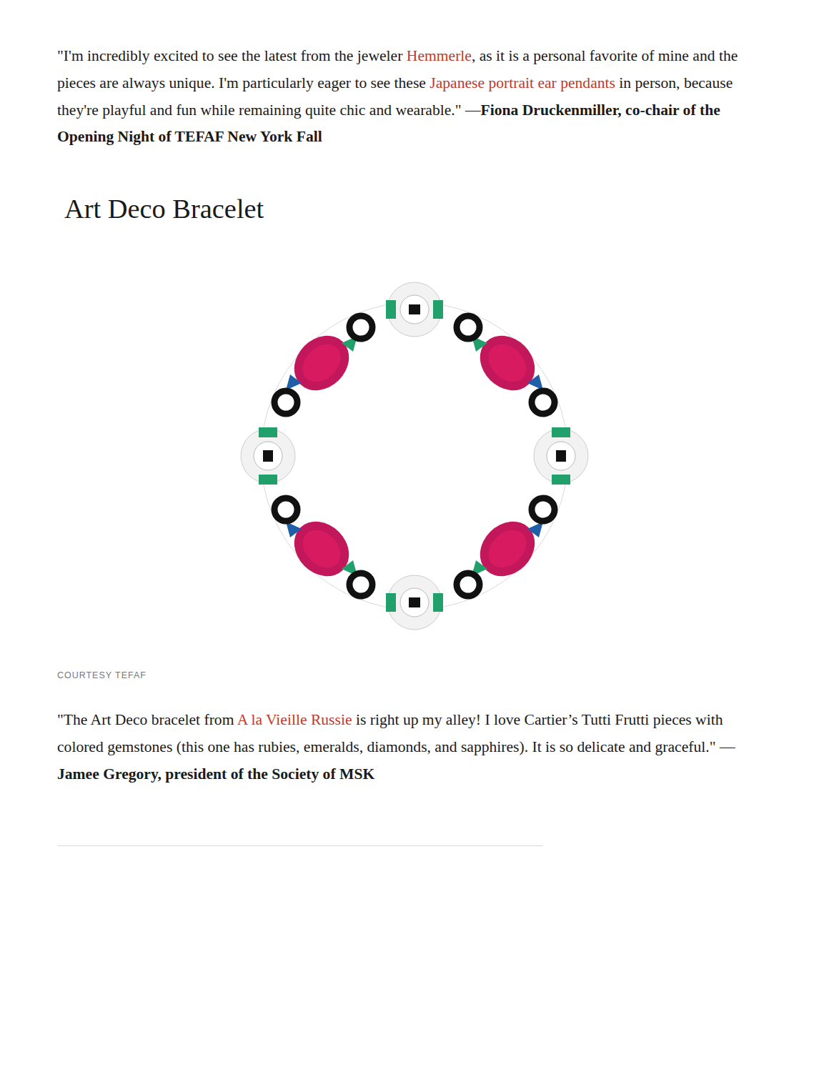"I'm incredibly excited to see the latest from the jeweler Hemmerle, as it is a personal favorite of mine and the pieces are always unique. I'm particularly eager to see these Japanese portrait ear pendants in person, because they're playful and fun while remaining quite chic and wearable." —Fiona Druckenmiller, co-chair of the Opening Night of TEFAF New York Fall
Art Deco Bracelet
Courtesy TEFAF
"The Art Deco bracelet from A la Vieille Russie is right up my alley! I love Cartier’s Tutti Frutti pieces with colored gemstones (this one has rubies, emeralds, diamonds, and sapphires). It is so delicate and graceful." —Jamee Gregory, president of the Society of MSK